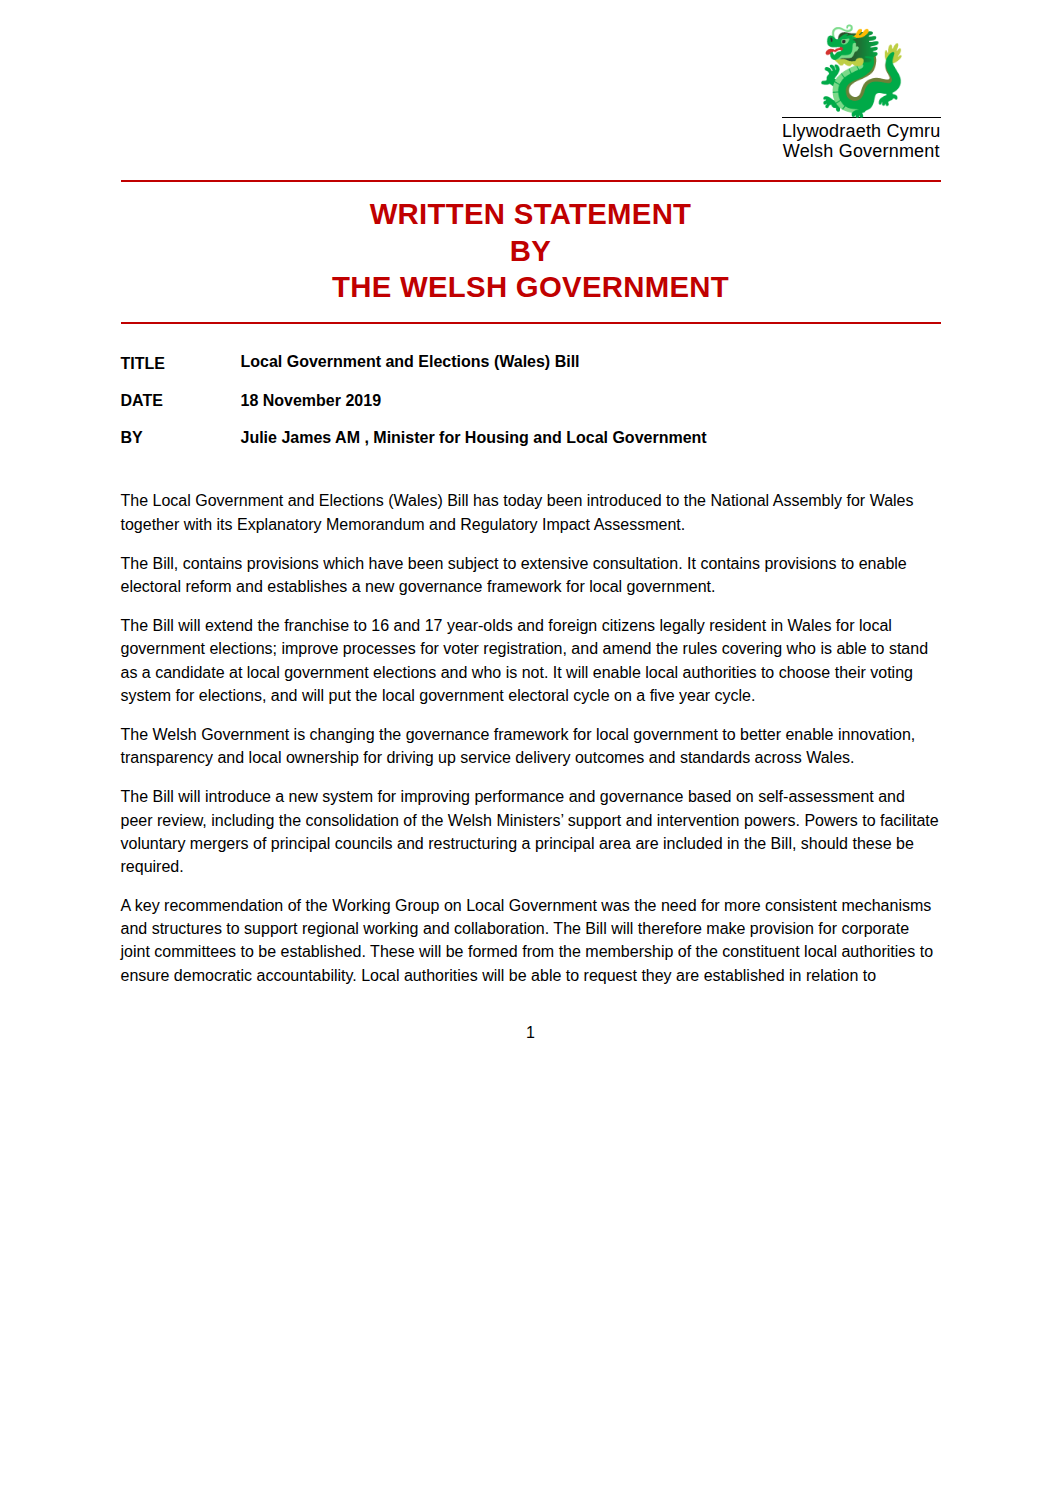🐉
Llywodraeth Cymru
Welsh Government
WRITTEN STATEMENT
BY
THE WELSH GOVERNMENT
| TITLE | Local Government and Elections (Wales) Bill |
| DATE | 18 November 2019 |
| BY | Julie James AM , Minister for Housing and Local Government |
The Local Government and Elections (Wales) Bill has today been introduced to the National Assembly for Wales together with its Explanatory Memorandum and Regulatory Impact Assessment.
The Bill, contains provisions which have been subject to extensive consultation. It contains provisions to enable electoral reform and establishes a new governance framework for local government.
The Bill will extend the franchise to 16 and 17 year-olds and foreign citizens legally resident in Wales for local government elections; improve processes for voter registration, and amend the rules covering who is able to stand as a candidate at local government elections and who is not. It will enable local authorities to choose their voting system for elections, and will put the local government electoral cycle on a five year cycle.
The Welsh Government is changing the governance framework for local government to better enable innovation, transparency and local ownership for driving up service delivery outcomes and standards across Wales.
The Bill will introduce a new system for improving performance and governance based on self-assessment and peer review, including the consolidation of the Welsh Ministers’ support and intervention powers. Powers to facilitate voluntary mergers of principal councils and restructuring a principal area are included in the Bill, should these be required.
A key recommendation of the Working Group on Local Government was the need for more consistent mechanisms and structures to support regional working and collaboration. The Bill will therefore make provision for corporate joint committees to be established. These will be formed from the membership of the constituent local authorities to ensure democratic accountability. Local authorities will be able to request they are established in relation to
1